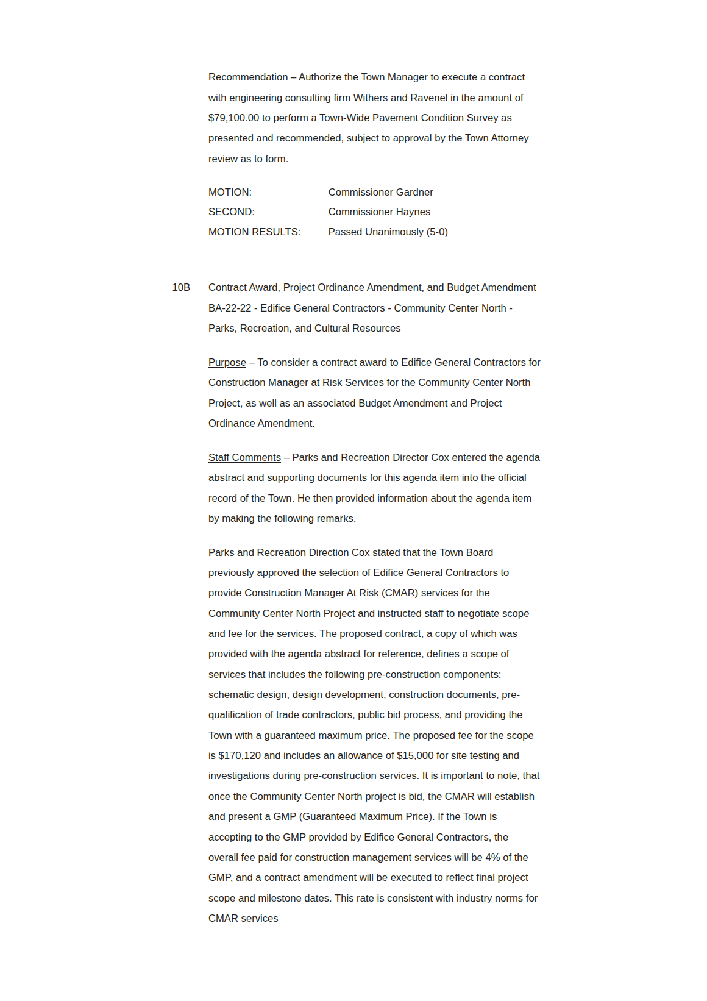Recommendation – Authorize the Town Manager to execute a contract with engineering consulting firm Withers and Ravenel in the amount of $79,100.00 to perform a Town-Wide Pavement Condition Survey as presented and recommended, subject to approval by the Town Attorney review as to form.
MOTION: Commissioner Gardner
SECOND: Commissioner Haynes
MOTION RESULTS: Passed Unanimously (5-0)
10B
Contract Award, Project Ordinance Amendment, and Budget Amendment BA-22-22 - Edifice General Contractors - Community Center North - Parks, Recreation, and Cultural Resources
Purpose – To consider a contract award to Edifice General Contractors for Construction Manager at Risk Services for the Community Center North Project, as well as an associated Budget Amendment and Project Ordinance Amendment.
Staff Comments – Parks and Recreation Director Cox entered the agenda abstract and supporting documents for this agenda item into the official record of the Town. He then provided information about the agenda item by making the following remarks.
Parks and Recreation Direction Cox stated that the Town Board previously approved the selection of Edifice General Contractors to provide Construction Manager At Risk (CMAR) services for the Community Center North Project and instructed staff to negotiate scope and fee for the services. The proposed contract, a copy of which was provided with the agenda abstract for reference, defines a scope of services that includes the following pre-construction components: schematic design, design development, construction documents, pre-qualification of trade contractors, public bid process, and providing the Town with a guaranteed maximum price. The proposed fee for the scope is $170,120 and includes an allowance of $15,000 for site testing and investigations during pre-construction services. It is important to note, that once the Community Center North project is bid, the CMAR will establish and present a GMP (Guaranteed Maximum Price). If the Town is accepting to the GMP provided by Edifice General Contractors, the overall fee paid for construction management services will be 4% of the GMP, and a contract amendment will be executed to reflect final project scope and milestone dates. This rate is consistent with industry norms for CMAR services